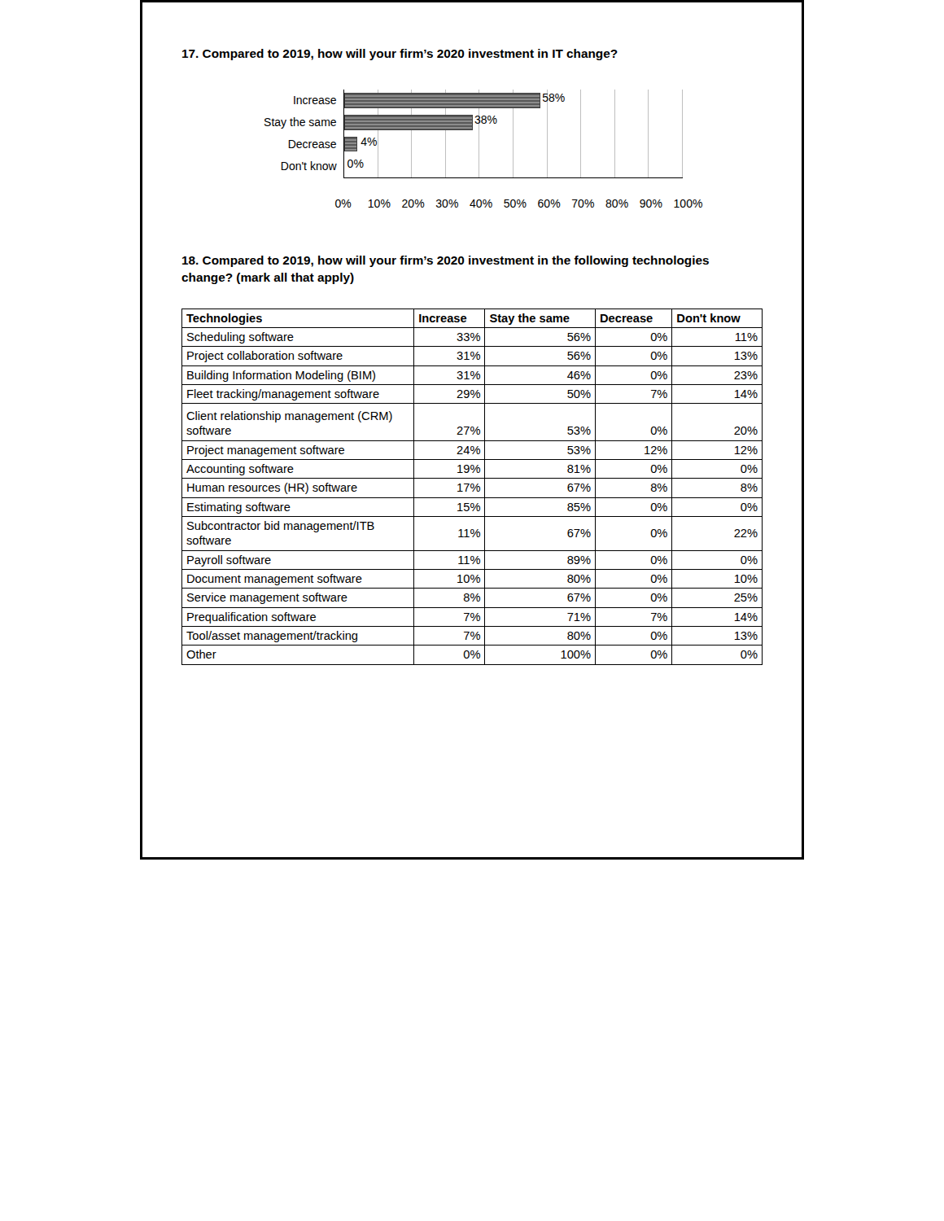17. Compared to 2019, how will your firm’s 2020 investment in IT change?
Increase
58%
Stay the same
38%
Decrease
4%
Don't know
0%
0% 10% 20% 30% 40% 50% 60% 70% 80% 90% 100%
18. Compared to 2019, how will your firm’s 2020 investment in the following technologies change? (mark all that apply)
| Technologies | Increase | Stay the same | Decrease | Don't know |
| --- | --- | --- | --- | --- |
| Scheduling software | 33% | 56% | 0% | 11% |
| Project collaboration software | 31% | 56% | 0% | 13% |
| Building Information Modeling (BIM) | 31% | 46% | 0% | 23% |
| Fleet tracking/management software | 29% | 50% | 7% | 14% |
| Client relationship management (CRM) software | 27% | 53% | 0% | 20% |
| Project management software | 24% | 53% | 12% | 12% |
| Accounting software | 19% | 81% | 0% | 0% |
| Human resources (HR) software | 17% | 67% | 8% | 8% |
| Estimating software | 15% | 85% | 0% | 0% |
| Subcontractor bid management/ITB software | 11% | 67% | 0% | 22% |
| Payroll software | 11% | 89% | 0% | 0% |
| Document management software | 10% | 80% | 0% | 10% |
| Service management software | 8% | 67% | 0% | 25% |
| Prequalification software | 7% | 71% | 7% | 14% |
| Tool/asset management/tracking | 7% | 80% | 0% | 13% |
| Other | 0% | 100% | 0% | 0% |